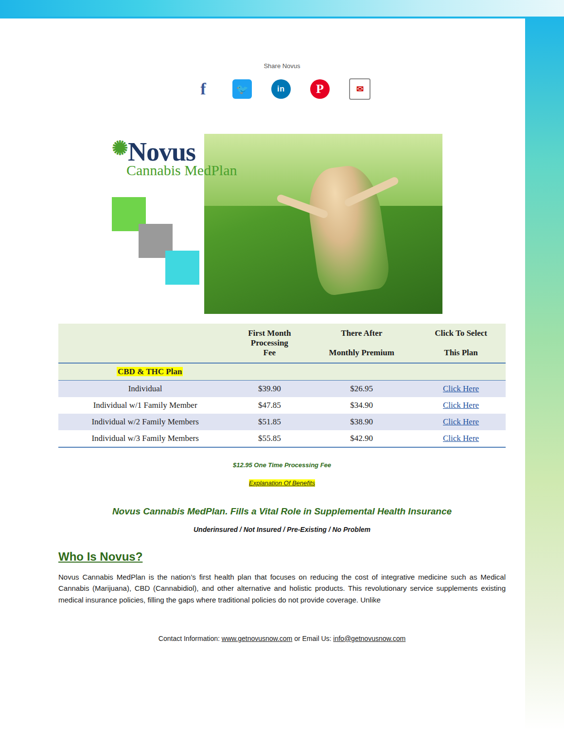Share Novus
f 🐦 in P ✉
✺Novus
Cannabis MedPlan
| | First Month Processing Fee | There After Monthly Premium | Click To Select This Plan |
| --- | --- | --- | --- |
| CBD & THC Plan |
| Individual | $39.90 | $26.95 | Click Here |
| Individual w/1 Family Member | $47.85 | $34.90 | Click Here |
| Individual w/2 Family Members | $51.85 | $38.90 | Click Here |
| Individual w/3 Family Members | $55.85 | $42.90 | Click Here |
$12.95 One Time Processing Fee
Explanation Of Benefits
Novus Cannabis MedPlan. Fills a Vital Role in Supplemental Health Insurance
Underinsured / Not Insured / Pre-Existing / No Problem
Who Is Novus?
Novus Cannabis MedPlan is the nation’s first health plan that focuses on reducing the cost of integrative medicine such as Medical Cannabis (Marijuana), CBD (Cannabidiol), and other alternative and holistic products. This revolutionary service supplements existing medical insurance policies, filling the gaps where traditional policies do not provide coverage. Unlike
Contact Information: www.getnovusnow.com or Email Us: info@getnovusnow.com